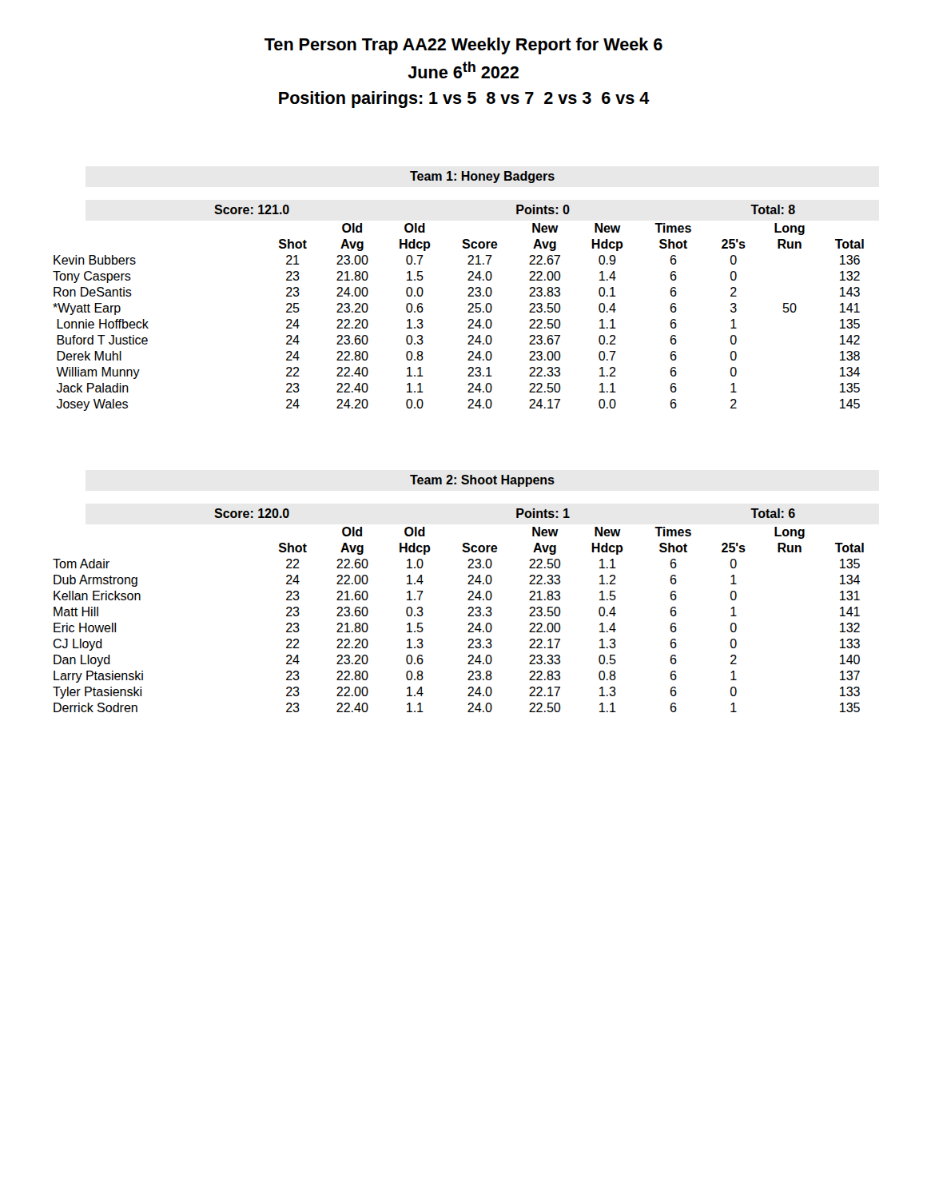Ten Person Trap AA22 Weekly Report for Week 6
June 6th 2022
Position pairings: 1 vs 5 8 vs 7 2 vs 3 6 vs 4
| | Team 1: Honey Badgers |
| | Score: 121.0 | Points: 0 | Total: 8 |
| | | Old | Old | | New | New | Times | | Long | |
| --- | --- | --- | --- | --- | --- | --- | --- | --- | --- | --- |
| | Shot | Avg | Hdcp | Score | Avg | Hdcp | Shot | 25's | Run | Total |
| Kevin Bubbers | 21 | 23.00 | 0.7 | 21.7 | 22.67 | 0.9 | 6 | 0 | | 136 |
| Tony Caspers | 23 | 21.80 | 1.5 | 24.0 | 22.00 | 1.4 | 6 | 0 | | 132 |
| Ron DeSantis | 23 | 24.00 | 0.0 | 23.0 | 23.83 | 0.1 | 6 | 2 | | 143 |
| *Wyatt Earp | 25 | 23.20 | 0.6 | 25.0 | 23.50 | 0.4 | 6 | 3 | 50 | 141 |
| Lonnie Hoffbeck | 24 | 22.20 | 1.3 | 24.0 | 22.50 | 1.1 | 6 | 1 | | 135 |
| Buford T Justice | 24 | 23.60 | 0.3 | 24.0 | 23.67 | 0.2 | 6 | 0 | | 142 |
| Derek Muhl | 24 | 22.80 | 0.8 | 24.0 | 23.00 | 0.7 | 6 | 0 | | 138 |
| William Munny | 22 | 22.40 | 1.1 | 23.1 | 22.33 | 1.2 | 6 | 0 | | 134 |
| Jack Paladin | 23 | 22.40 | 1.1 | 24.0 | 22.50 | 1.1 | 6 | 1 | | 135 |
| Josey Wales | 24 | 24.20 | 0.0 | 24.0 | 24.17 | 0.0 | 6 | 2 | | 145 |
| | Team 2: Shoot Happens |
| | Score: 120.0 | Points: 1 | Total: 6 |
| | | Old | Old | | New | New | Times | | Long | |
| --- | --- | --- | --- | --- | --- | --- | --- | --- | --- | --- |
| | Shot | Avg | Hdcp | Score | Avg | Hdcp | Shot | 25's | Run | Total |
| Tom Adair | 22 | 22.60 | 1.0 | 23.0 | 22.50 | 1.1 | 6 | 0 | | 135 |
| Dub Armstrong | 24 | 22.00 | 1.4 | 24.0 | 22.33 | 1.2 | 6 | 1 | | 134 |
| Kellan Erickson | 23 | 21.60 | 1.7 | 24.0 | 21.83 | 1.5 | 6 | 0 | | 131 |
| Matt Hill | 23 | 23.60 | 0.3 | 23.3 | 23.50 | 0.4 | 6 | 1 | | 141 |
| Eric Howell | 23 | 21.80 | 1.5 | 24.0 | 22.00 | 1.4 | 6 | 0 | | 132 |
| CJ Lloyd | 22 | 22.20 | 1.3 | 23.3 | 22.17 | 1.3 | 6 | 0 | | 133 |
| Dan Lloyd | 24 | 23.20 | 0.6 | 24.0 | 23.33 | 0.5 | 6 | 2 | | 140 |
| Larry Ptasienski | 23 | 22.80 | 0.8 | 23.8 | 22.83 | 0.8 | 6 | 1 | | 137 |
| Tyler Ptasienski | 23 | 22.00 | 1.4 | 24.0 | 22.17 | 1.3 | 6 | 0 | | 133 |
| Derrick Sodren | 23 | 22.40 | 1.1 | 24.0 | 22.50 | 1.1 | 6 | 1 | | 135 |